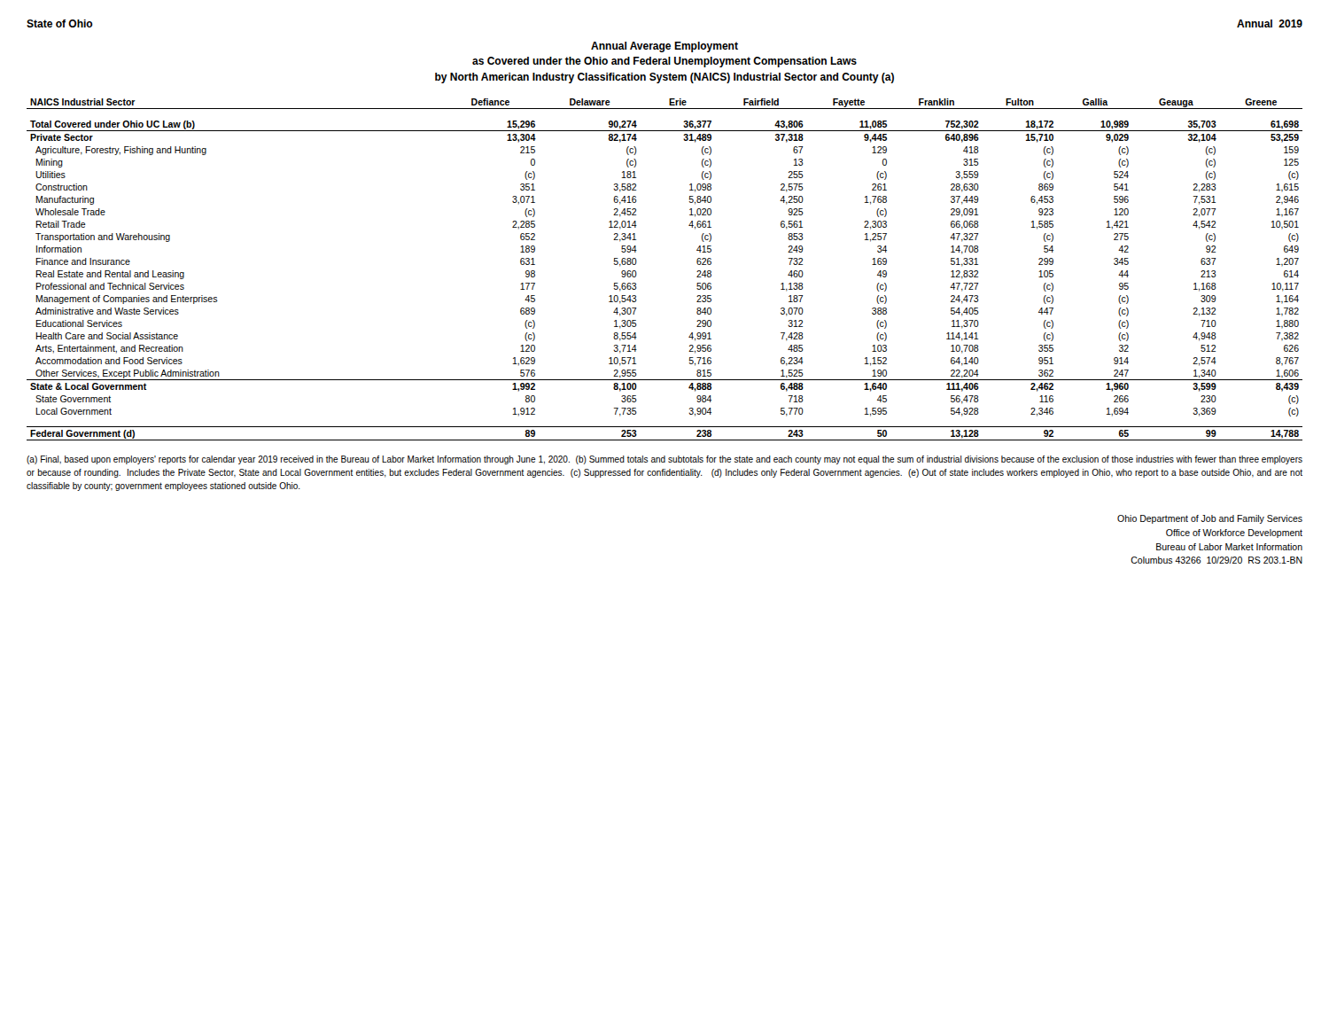State of Ohio
Annual 2019
Annual Average Employment
as Covered under the Ohio and Federal Unemployment Compensation Laws
by North American Industry Classification System (NAICS) Industrial Sector and County (a)
| NAICS Industrial Sector | Defiance | Delaware | Erie | Fairfield | Fayette | Franklin | Fulton | Gallia | Geauga | Greene |
| --- | --- | --- | --- | --- | --- | --- | --- | --- | --- | --- |
| Total Covered under Ohio UC Law (b) | 15,296 | 90,274 | 36,377 | 43,806 | 11,085 | 752,302 | 18,172 | 10,989 | 35,703 | 61,698 |
| Private Sector | 13,304 | 82,174 | 31,489 | 37,318 | 9,445 | 640,896 | 15,710 | 9,029 | 32,104 | 53,259 |
| Agriculture, Forestry, Fishing and Hunting | 215 | (c) | (c) | 67 | 129 | 418 | (c) | (c) | (c) | 159 |
| Mining | 0 | (c) | (c) | 13 | 0 | 315 | (c) | (c) | (c) | 125 |
| Utilities | (c) | 181 | (c) | 255 | (c) | 3,559 | (c) | 524 | (c) | (c) |
| Construction | 351 | 3,582 | 1,098 | 2,575 | 261 | 28,630 | 869 | 541 | 2,283 | 1,615 |
| Manufacturing | 3,071 | 6,416 | 5,840 | 4,250 | 1,768 | 37,449 | 6,453 | 596 | 7,531 | 2,946 |
| Wholesale Trade | (c) | 2,452 | 1,020 | 925 | (c) | 29,091 | 923 | 120 | 2,077 | 1,167 |
| Retail Trade | 2,285 | 12,014 | 4,661 | 6,561 | 2,303 | 66,068 | 1,585 | 1,421 | 4,542 | 10,501 |
| Transportation and Warehousing | 652 | 2,341 | (c) | 853 | 1,257 | 47,327 | (c) | 275 | (c) | (c) |
| Information | 189 | 594 | 415 | 249 | 34 | 14,708 | 54 | 42 | 92 | 649 |
| Finance and Insurance | 631 | 5,680 | 626 | 732 | 169 | 51,331 | 299 | 345 | 637 | 1,207 |
| Real Estate and Rental and Leasing | 98 | 960 | 248 | 460 | 49 | 12,832 | 105 | 44 | 213 | 614 |
| Professional and Technical Services | 177 | 5,663 | 506 | 1,138 | (c) | 47,727 | (c) | 95 | 1,168 | 10,117 |
| Management of Companies and Enterprises | 45 | 10,543 | 235 | 187 | (c) | 24,473 | (c) | (c) | 309 | 1,164 |
| Administrative and Waste Services | 689 | 4,307 | 840 | 3,070 | 388 | 54,405 | 447 | (c) | 2,132 | 1,782 |
| Educational Services | (c) | 1,305 | 290 | 312 | (c) | 11,370 | (c) | (c) | 710 | 1,880 |
| Health Care and Social Assistance | (c) | 8,554 | 4,991 | 7,428 | (c) | 114,141 | (c) | (c) | 4,948 | 7,382 |
| Arts, Entertainment, and Recreation | 120 | 3,714 | 2,956 | 485 | 103 | 10,708 | 355 | 32 | 512 | 626 |
| Accommodation and Food Services | 1,629 | 10,571 | 5,716 | 6,234 | 1,152 | 64,140 | 951 | 914 | 2,574 | 8,767 |
| Other Services, Except Public Administration | 576 | 2,955 | 815 | 1,525 | 190 | 22,204 | 362 | 247 | 1,340 | 1,606 |
| State & Local Government | 1,992 | 8,100 | 4,888 | 6,488 | 1,640 | 111,406 | 2,462 | 1,960 | 3,599 | 8,439 |
| State Government | 80 | 365 | 984 | 718 | 45 | 56,478 | 116 | 266 | 230 | (c) |
| Local Government | 1,912 | 7,735 | 3,904 | 5,770 | 1,595 | 54,928 | 2,346 | 1,694 | 3,369 | (c) |
| Federal Government (d) | 89 | 253 | 238 | 243 | 50 | 13,128 | 92 | 65 | 99 | 14,788 |
(a) Final, based upon employers' reports for calendar year 2019 received in the Bureau of Labor Market Information through June 1, 2020. (b) Summed totals and subtotals for the state and each county may not equal the sum of industrial divisions because of the exclusion of those industries with fewer than three employers or because of rounding. Includes the Private Sector, State and Local Government entities, but excludes Federal Government agencies. (c) Suppressed for confidentiality. (d) Includes only Federal Government agencies. (e) Out of state includes workers employed in Ohio, who report to a base outside Ohio, and are not classifiable by county; government employees stationed outside Ohio.
Ohio Department of Job and Family Services
Office of Workforce Development
Bureau of Labor Market Information
Columbus 43266 10/29/20 RS 203.1-BN